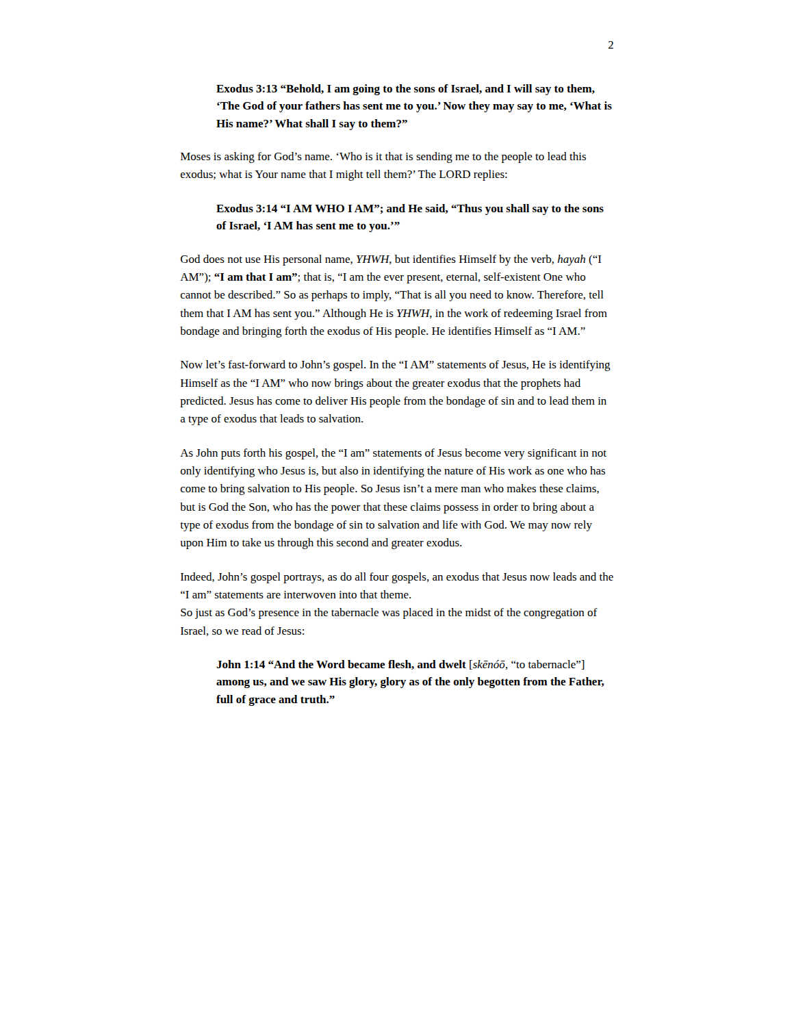2
Exodus 3:13 “Behold, I am going to the sons of Israel, and I will say to them, ‘The God of your fathers has sent me to you.’ Now they may say to me, ‘What is His name?’ What shall I say to them?”
Moses is asking for God’s name. ‘Who is it that is sending me to the people to lead this exodus; what is Your name that I might tell them?’ The LORD replies:
Exodus 3:14 “I AM WHO I AM”; and He said, “Thus you shall say to the sons of Israel, ‘I AM has sent me to you.’”
God does not use His personal name, YHWH, but identifies Himself by the verb, hayah (“I AM”); “I am that I am”; that is, “I am the ever present, eternal, self-existent One who cannot be described.” So as perhaps to imply, “That is all you need to know. Therefore, tell them that I AM has sent you.” Although He is YHWH, in the work of redeeming Israel from bondage and bringing forth the exodus of His people. He identifies Himself as “I AM.”
Now let’s fast-forward to John’s gospel. In the “I AM” statements of Jesus, He is identifying Himself as the “I AM” who now brings about the greater exodus that the prophets had predicted. Jesus has come to deliver His people from the bondage of sin and to lead them in a type of exodus that leads to salvation.
As John puts forth his gospel, the “I am” statements of Jesus become very significant in not only identifying who Jesus is, but also in identifying the nature of His work as one who has come to bring salvation to His people. So Jesus isn’t a mere man who makes these claims, but is God the Son, who has the power that these claims possess in order to bring about a type of exodus from the bondage of sin to salvation and life with God. We may now rely upon Him to take us through this second and greater exodus.
Indeed, John’s gospel portrays, as do all four gospels, an exodus that Jesus now leads and the “I am” statements are interwoven into that theme.
So just as God’s presence in the tabernacle was placed in the midst of the congregation of Israel, so we read of Jesus:
John 1:14 “And the Word became flesh, and dwelt [skēnóō, “to tabernacle”] among us, and we saw His glory, glory as of the only begotten from the Father, full of grace and truth.”